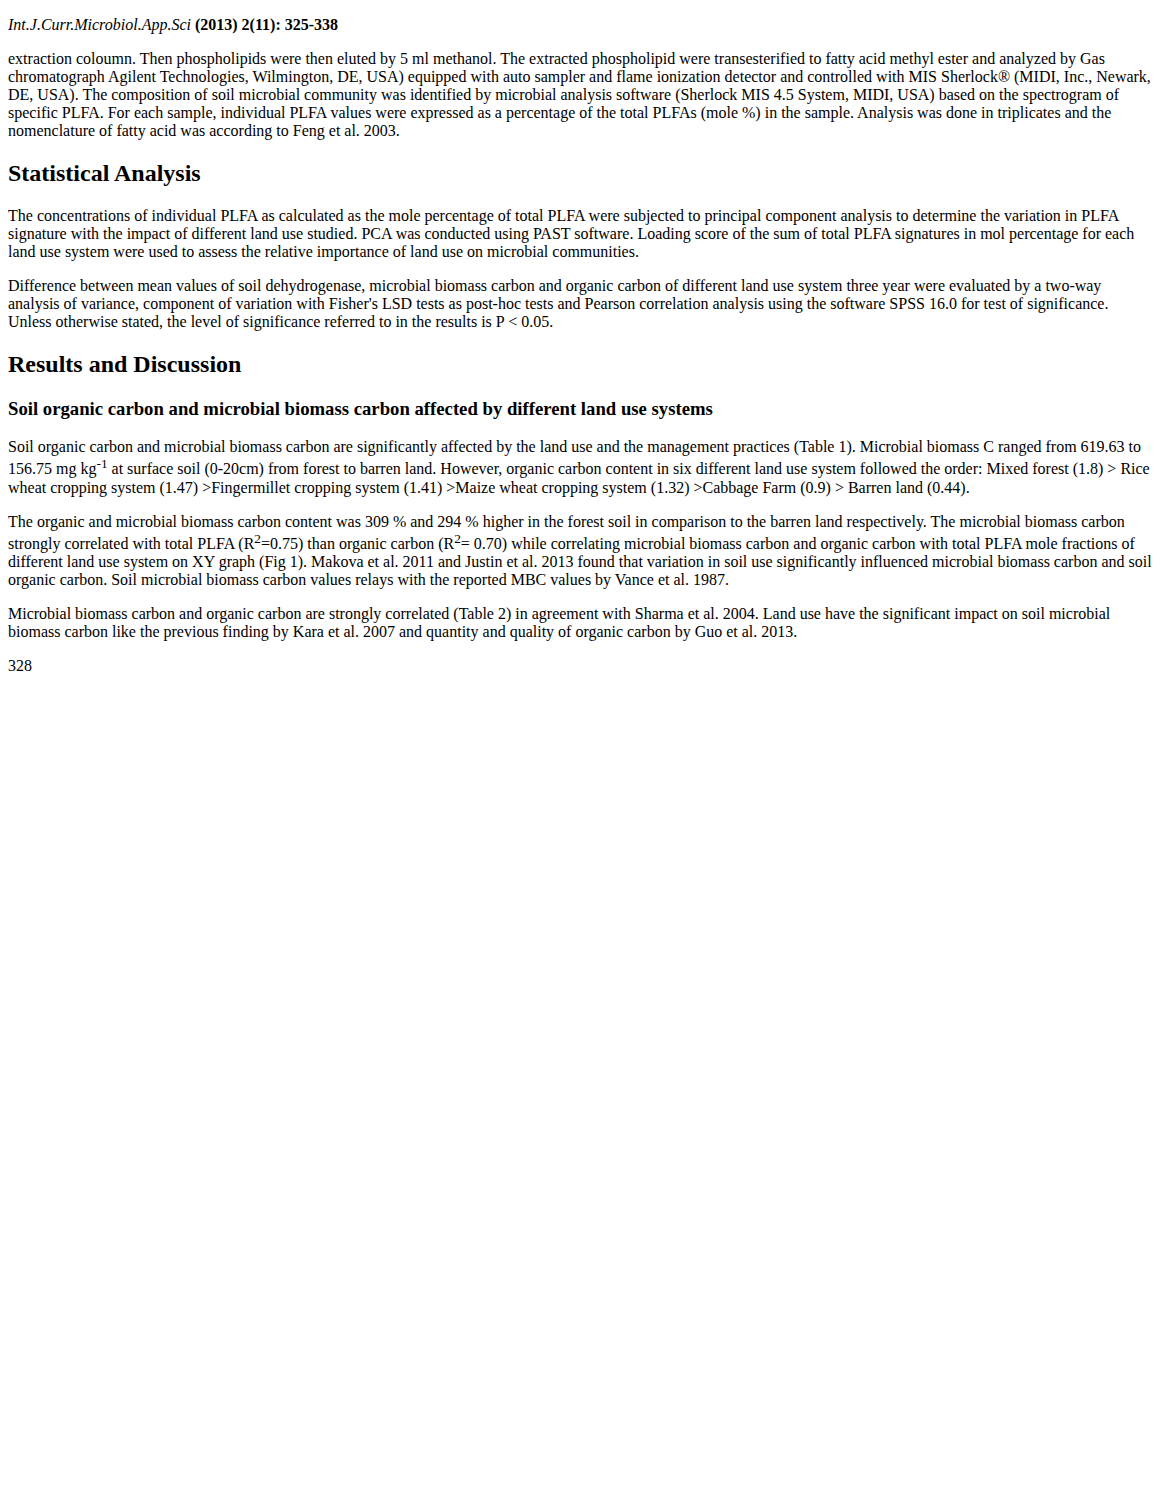Int.J.Curr.Microbiol.App.Sci (2013) 2(11): 325-338
extraction coloumn. Then phospholipids were then eluted by 5 ml methanol. The extracted phospholipid were transesterified to fatty acid methyl ester and analyzed by Gas chromatograph Agilent Technologies, Wilmington, DE, USA) equipped with auto sampler and flame ionization detector and controlled with MIS Sherlock® (MIDI, Inc., Newark, DE, USA). The composition of soil microbial community was identified by microbial analysis software (Sherlock MIS 4.5 System, MIDI, USA) based on the spectrogram of specific PLFA. For each sample, individual PLFA values were expressed as a percentage of the total PLFAs (mole %) in the sample. Analysis was done in triplicates and the nomenclature of fatty acid was according to Feng et al. 2003.
Statistical Analysis
The concentrations of individual PLFA as calculated as the mole percentage of total PLFA were subjected to principal component analysis to determine the variation in PLFA signature with the impact of different land use studied. PCA was conducted using PAST software. Loading score of the sum of total PLFA signatures in mol percentage for each land use system were used to assess the relative importance of land use on microbial communities.
Difference between mean values of soil dehydrogenase, microbial biomass carbon and organic carbon of different land use system three year were evaluated by a two-way analysis of variance, component of variation with Fisher's LSD tests as post-hoc tests and Pearson correlation analysis using the software SPSS 16.0 for test of significance. Unless otherwise stated, the level of significance referred to in the results is P < 0.05.
Results and Discussion
Soil organic carbon and microbial biomass carbon affected by different land use systems
Soil organic carbon and microbial biomass carbon are significantly affected by the land use and the management practices (Table 1). Microbial biomass C ranged from 619.63 to 156.75 mg kg-1 at surface soil (0-20cm) from forest to barren land. However, organic carbon content in six different land use system followed the order: Mixed forest (1.8) > Rice wheat cropping system (1.47) >Fingermillet cropping system (1.41) >Maize wheat cropping system (1.32) >Cabbage Farm (0.9) > Barren land (0.44).
The organic and microbial biomass carbon content was 309 % and 294 % higher in the forest soil in comparison to the barren land respectively. The microbial biomass carbon strongly correlated with total PLFA (R2=0.75) than organic carbon (R2= 0.70) while correlating microbial biomass carbon and organic carbon with total PLFA mole fractions of different land use system on XY graph (Fig 1). Makova et al. 2011 and Justin et al. 2013 found that variation in soil use significantly influenced microbial biomass carbon and soil organic carbon. Soil microbial biomass carbon values relays with the reported MBC values by Vance et al. 1987.
Microbial biomass carbon and organic carbon are strongly correlated (Table 2) in agreement with Sharma et al. 2004. Land use have the significant impact on soil microbial biomass carbon like the previous finding by Kara et al. 2007 and quantity and quality of organic carbon by Guo et al. 2013.
328